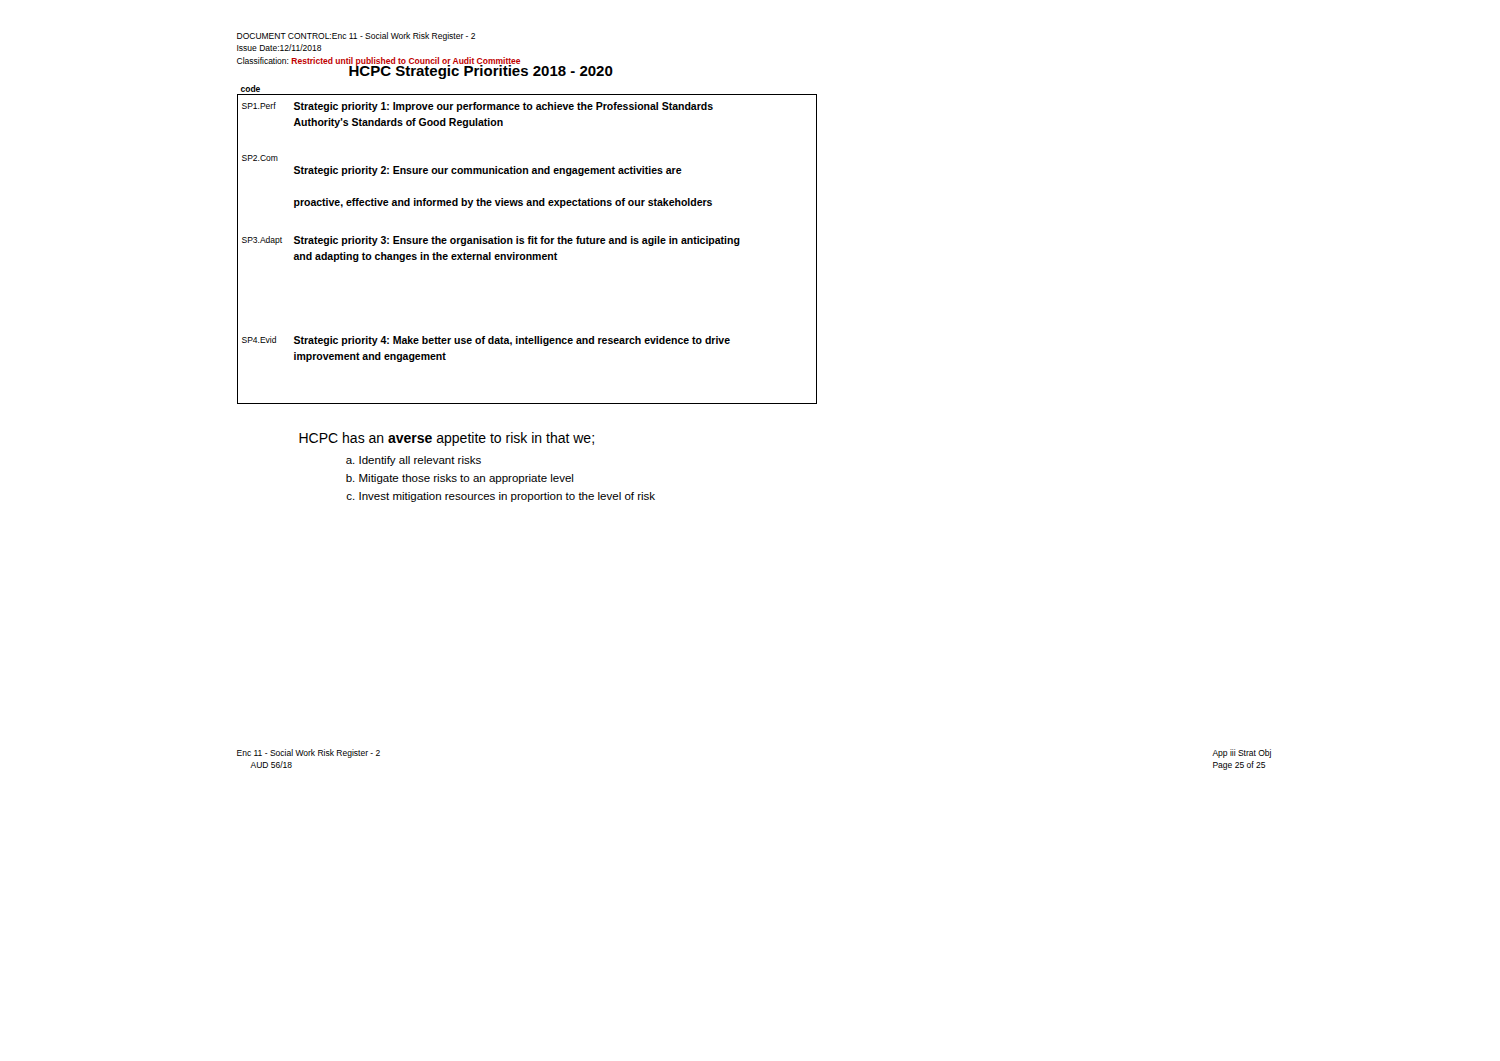DOCUMENT CONTROL:Enc 11 - Social Work Risk Register - 2
Issue Date:12/11/2018
Classification: Restricted until published to Council or Audit Committee
HCPC Strategic Priorities 2018 - 2020
code
SP1.Perf
Strategic priority 1: Improve our performance to achieve the Professional Standards Authority's Standards of Good Regulation
SP2.Com
Strategic priority 2: Ensure our communication and engagement activities are
proactive, effective and informed by the views and expectations of our stakeholders
SP3.Adapt
Strategic priority 3: Ensure the organisation is fit for the future and is agile in anticipating and adapting to changes in the external environment
SP4.Evid
Strategic priority 4: Make better use of data, intelligence and research evidence to drive improvement and engagement
HCPC has an averse appetite to risk in that we;
Identify all relevant risks
Mitigate those risks to an appropriate level
Invest mitigation resources in proportion to the level of risk
Enc 11 - Social Work Risk Register - 2
AUD 56/18
App iii Strat Obj
Page 25 of 25